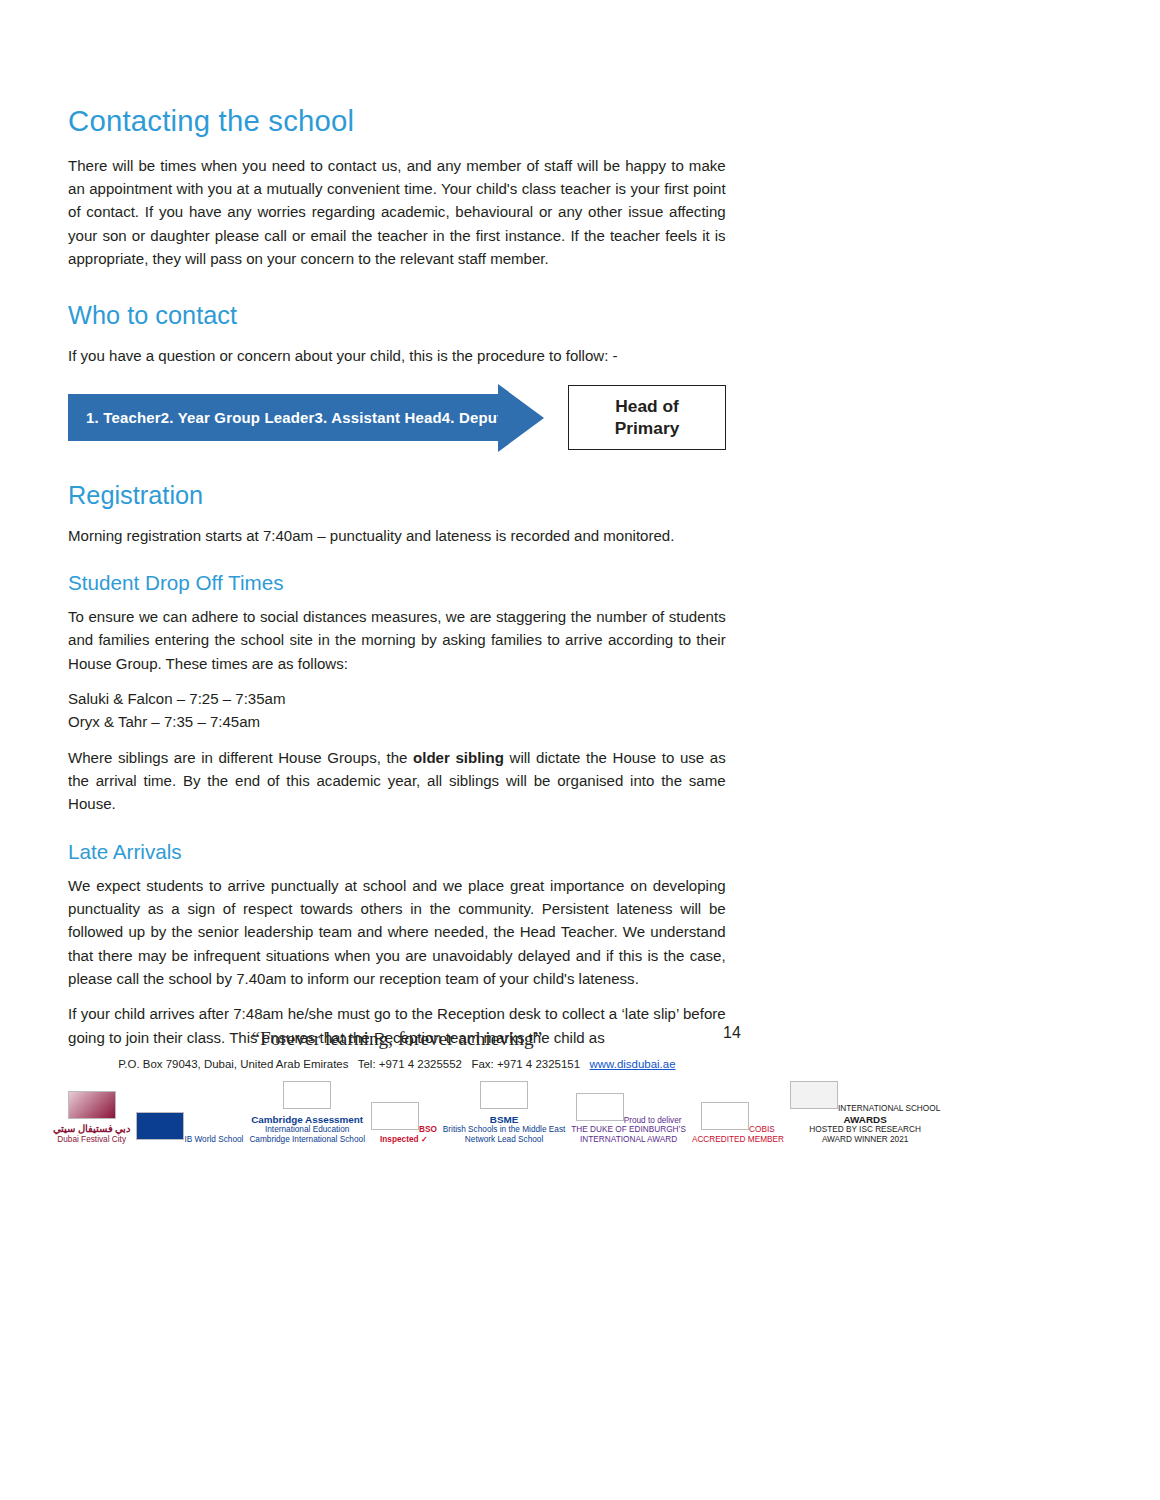Contacting the school
There will be times when you need to contact us, and any member of staff will be happy to make an appointment with you at a mutually convenient time. Your child's class teacher is your first point of contact. If you have any worries regarding academic, behavioural or any other issue affecting your son or daughter please call or email the teacher in the first instance. If the teacher feels it is appropriate, they will pass on your concern to the relevant staff member.
Who to contact
If you have a question or concern about your child, this is the procedure to follow: -
1. Teacher 2. Year Group Leader 3. Assistant Head 4. Deputy
Head of
Primary
Registration
Morning registration starts at 7:40am – punctuality and lateness is recorded and monitored.
Student Drop Off Times
To ensure we can adhere to social distances measures, we are staggering the number of students and families entering the school site in the morning by asking families to arrive according to their House Group. These times are as follows:
Saluki & Falcon – 7:25 – 7:35am
Oryx & Tahr – 7:35 – 7:45am
Where siblings are in different House Groups, the older sibling will dictate the House to use as the arrival time. By the end of this academic year, all siblings will be organised into the same House.
Late Arrivals
We expect students to arrive punctually at school and we place great importance on developing punctuality as a sign of respect towards others in the community. Persistent lateness will be followed up by the senior leadership team and where needed, the Head Teacher. We understand that there may be infrequent situations when you are unavoidably delayed and if this is the case, please call the school by 7.40am to inform our reception team of your child's lateness.
If your child arrives after 7:48am he/she must go to the Reception desk to collect a ‘late slip’ before going to join their class. This ensures that the Reception team marks the child as
14
“Forever learning, forever achieving”
P.O. Box 79043, Dubai, United Arab Emirates Tel: +971 4 2325552 Fax: +971 4 2325151 www.disdubai.ae
دبي فستيفال سيتيDubai Festival City
IB World School
Cambridge Assessment International Education
Cambridge International School
BSO
Inspected ✓
BSMEBritish Schools in the Middle East
Network Lead School
Proud to deliver
THE DUKE OF EDINBURGH’S
INTERNATIONAL AWARD
COBIS
ACCREDITED MEMBER
INTERNATIONAL SCHOOL
AWARDSHOSTED BY ISC RESEARCH
AWARD WINNER 2021